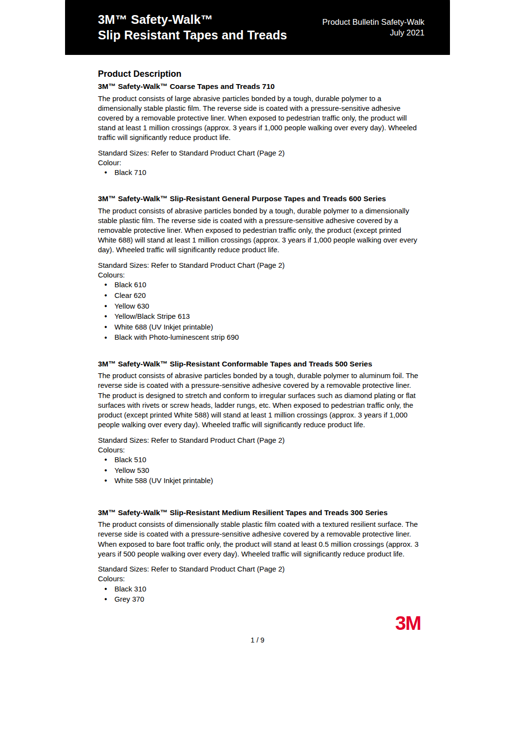3M™ Safety-Walk™
Slip Resistant Tapes and Treads
Product Bulletin Safety-Walk
July 2021
Product Description
3M™ Safety-Walk™ Coarse Tapes and Treads 710
The product consists of large abrasive particles bonded by a tough, durable polymer to a dimensionally stable plastic film. The reverse side is coated with a pressure-sensitive adhesive covered by a removable protective liner. When exposed to pedestrian traffic only, the product will stand at least 1 million crossings (approx. 3 years if 1,000 people walking over every day). Wheeled traffic will significantly reduce product life.
Standard Sizes: Refer to Standard Product Chart (Page 2)
Colour:
Black 710
3M™ Safety-Walk™ Slip-Resistant General Purpose Tapes and Treads 600 Series
The product consists of abrasive particles bonded by a tough, durable polymer to a dimensionally stable plastic film. The reverse side is coated with a pressure-sensitive adhesive covered by a removable protective liner. When exposed to pedestrian traffic only, the product (except printed White 688) will stand at least 1 million crossings (approx. 3 years if 1,000 people walking over every day). Wheeled traffic will significantly reduce product life.
Standard Sizes: Refer to Standard Product Chart (Page 2)
Colours:
Black 610
Clear 620
Yellow 630
Yellow/Black Stripe 613
White 688 (UV Inkjet printable)
Black with Photo-luminescent strip 690
3M™ Safety-Walk™ Slip-Resistant Conformable Tapes and Treads 500 Series
The product consists of abrasive particles bonded by a tough, durable polymer to aluminum foil. The reverse side is coated with a pressure-sensitive adhesive covered by a removable protective liner. The product is designed to stretch and conform to irregular surfaces such as diamond plating or flat surfaces with rivets or screw heads, ladder rungs, etc. When exposed to pedestrian traffic only, the product (except printed White 588) will stand at least 1 million crossings (approx. 3 years if 1,000 people walking over every day). Wheeled traffic will significantly reduce product life.
Standard Sizes: Refer to Standard Product Chart (Page 2)
Colours:
Black 510
Yellow 530
White 588 (UV Inkjet printable)
3M™ Safety-Walk™ Slip-Resistant Medium Resilient Tapes and Treads 300 Series
The product consists of dimensionally stable plastic film coated with a textured resilient surface. The reverse side is coated with a pressure-sensitive adhesive covered by a removable protective liner. When exposed to bare foot traffic only, the product will stand at least 0.5 million crossings (approx. 3 years if 500 people walking over every day). Wheeled traffic will significantly reduce product life.
Standard Sizes: Refer to Standard Product Chart (Page 2)
Colours:
Black 310
Grey 370
3M
1 / 9